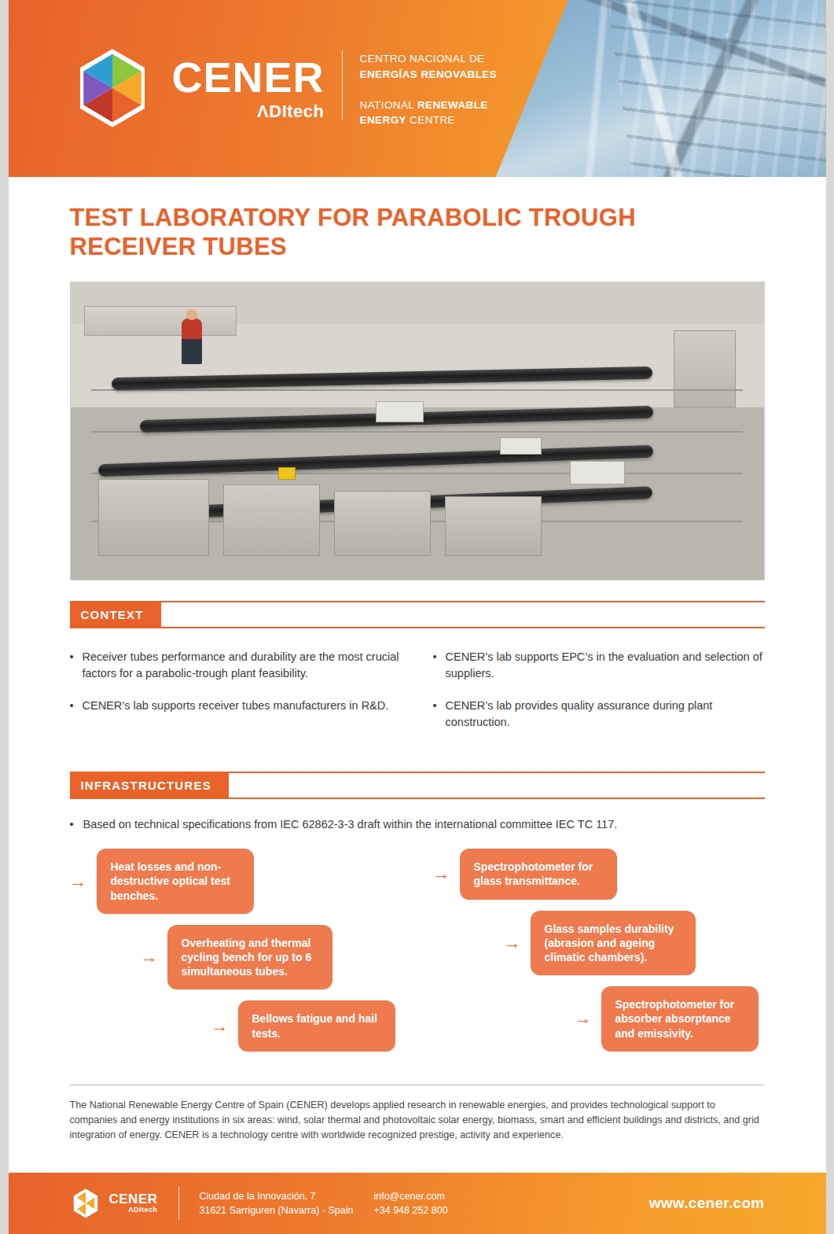CENER
ΛDItech
CENTRO NACIONAL DE
ENERGÍAS RENOVABLES
NATIONAL RENEWABLE
ENERGY CENTRE
Test laboratory for parabolic trough
receiver tubes
Context
Receiver tubes performance and durability are the most crucial factors for a parabolic-trough plant feasibility.
CENER’s lab supports receiver tubes manufacturers in R&D.
CENER’s lab supports EPC’s in the evaluation and selection of suppliers.
CENER’s lab provides quality assurance during plant construction.
Infrastructures
• Based on technical specifications from IEC 62862-3-3 draft within the international committee IEC TC 117.
→
Heat losses and non-destructive optical test benches.
→
Overheating and thermal cycling bench for up to 6 simultaneous tubes.
→
Bellows fatigue and hail tests.
→
Spectrophotometer for glass transmittance.
→
Glass samples durability (abrasion and ageing climatic chambers).
→
Spectrophotometer for absorber absorptance and emissivity.
The National Renewable Energy Centre of Spain (CENER) develops applied research in renewable energies, and provides technological support to companies and energy institutions in six areas: wind, solar thermal and photovoltaic solar energy, biomass, smart and efficient buildings and districts, and grid integration of energy. CENER is a technology centre with worldwide recognized prestige, activity and experience.
CENER
ΛDItech
Ciudad de la Innovación, 7
31621 Sarriguren (Navarra) · Spain
info@cener.com
+34 948 252 800
www.cener.com